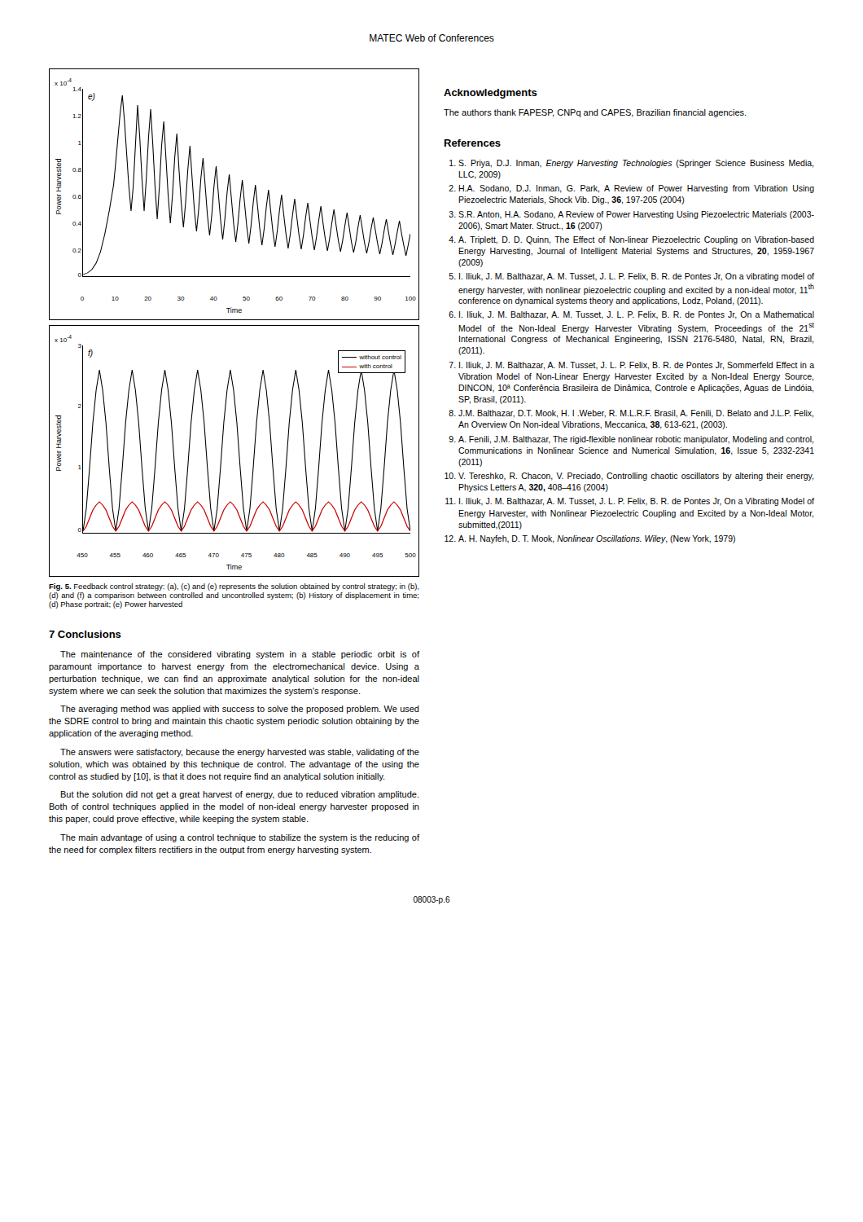MATEC Web of Conferences
x 10-4
e)
Power Harvested
1.4 1.2 1 0.8 0.6 0.4 0.2 0
0 10 20 30 40 50 60 70 80 90 100
Time
x 10-4
f)
Power Harvested
without control
with control
3 2 1 0
450 455 460 465 470 475 480 485 490 495 500
Time
Fig. 5. Feedback control strategy: (a), (c) and (e) represents the solution obtained by control strategy; in (b), (d) and (f) a comparison between controlled and uncontrolled system; (b) History of displacement in time; (d) Phase portrait; (e) Power harvested
7 Conclusions
The maintenance of the considered vibrating system in a stable periodic orbit is of paramount importance to harvest energy from the electromechanical device. Using a perturbation technique, we can find an approximate analytical solution for the non-ideal system where we can seek the solution that maximizes the system's response.
The averaging method was applied with success to solve the proposed problem. We used the SDRE control to bring and maintain this chaotic system periodic solution obtaining by the application of the averaging method.
The answers were satisfactory, because the energy harvested was stable, validating of the solution, which was obtained by this technique de control. The advantage of the using the control as studied by [10], is that it does not require find an analytical solution initially.
But the solution did not get a great harvest of energy, due to reduced vibration amplitude. Both of control techniques applied in the model of non-ideal energy harvester proposed in this paper, could prove effective, while keeping the system stable.
The main advantage of using a control technique to stabilize the system is the reducing of the need for complex filters rectifiers in the output from energy harvesting system.
Acknowledgments
The authors thank FAPESP, CNPq and CAPES, Brazilian financial agencies.
References
S. Priya, D.J. Inman, Energy Harvesting Technologies (Springer Science Business Media, LLC, 2009)
H.A. Sodano, D.J. Inman, G. Park, A Review of Power Harvesting from Vibration Using Piezoelectric Materials, Shock Vib. Dig., 36, 197-205 (2004)
S.R. Anton, H.A. Sodano, A Review of Power Harvesting Using Piezoelectric Materials (2003-2006), Smart Mater. Struct., 16 (2007)
A. Triplett, D. D. Quinn, The Effect of Non-linear Piezoelectric Coupling on Vibration-based Energy Harvesting, Journal of Intelligent Material Systems and Structures, 20, 1959-1967 (2009)
I. Iliuk, J. M. Balthazar, A. M. Tusset, J. L. P. Felix, B. R. de Pontes Jr, On a vibrating model of energy harvester, with nonlinear piezoelectric coupling and excited by a non-ideal motor, 11th conference on dynamical systems theory and applications, Lodz, Poland, (2011).
I. Iliuk, J. M. Balthazar, A. M. Tusset, J. L. P. Felix, B. R. de Pontes Jr, On a Mathematical Model of the Non-Ideal Energy Harvester Vibrating System, Proceedings of the 21st International Congress of Mechanical Engineering, ISSN 2176-5480, Natal, RN, Brazil, (2011).
I. Iliuk, J. M. Balthazar, A. M. Tusset, J. L. P. Felix, B. R. de Pontes Jr, Sommerfeld Effect in a Vibration Model of Non-Linear Energy Harvester Excited by a Non-Ideal Energy Source, DINCON, 10ª Conferência Brasileira de Dinâmica, Controle e Aplicações, Aguas de Lindóia, SP, Brasil, (2011).
J.M. Balthazar, D.T. Mook, H. I .Weber, R. M.L.R.F. Brasil, A. Fenili, D. Belato and J.L.P. Felix, An Overview On Non-ideal Vibrations, Meccanica, 38, 613-621, (2003).
A. Fenili, J.M. Balthazar, The rigid-flexible nonlinear robotic manipulator, Modeling and control, Communications in Nonlinear Science and Numerical Simulation, 16, Issue 5, 2332-2341 (2011)
V. Tereshko, R. Chacon, V. Preciado, Controlling chaotic oscillators by altering their energy, Physics Letters A, 320, 408–416 (2004)
I. Iliuk, J. M. Balthazar, A. M. Tusset, J. L. P. Felix, B. R. de Pontes Jr, On a Vibrating Model of Energy Harvester, with Nonlinear Piezoelectric Coupling and Excited by a Non-Ideal Motor, submitted,(2011)
A. H. Nayfeh, D. T. Mook, Nonlinear Oscillations. Wiley, (New York, 1979)
08003-p.6